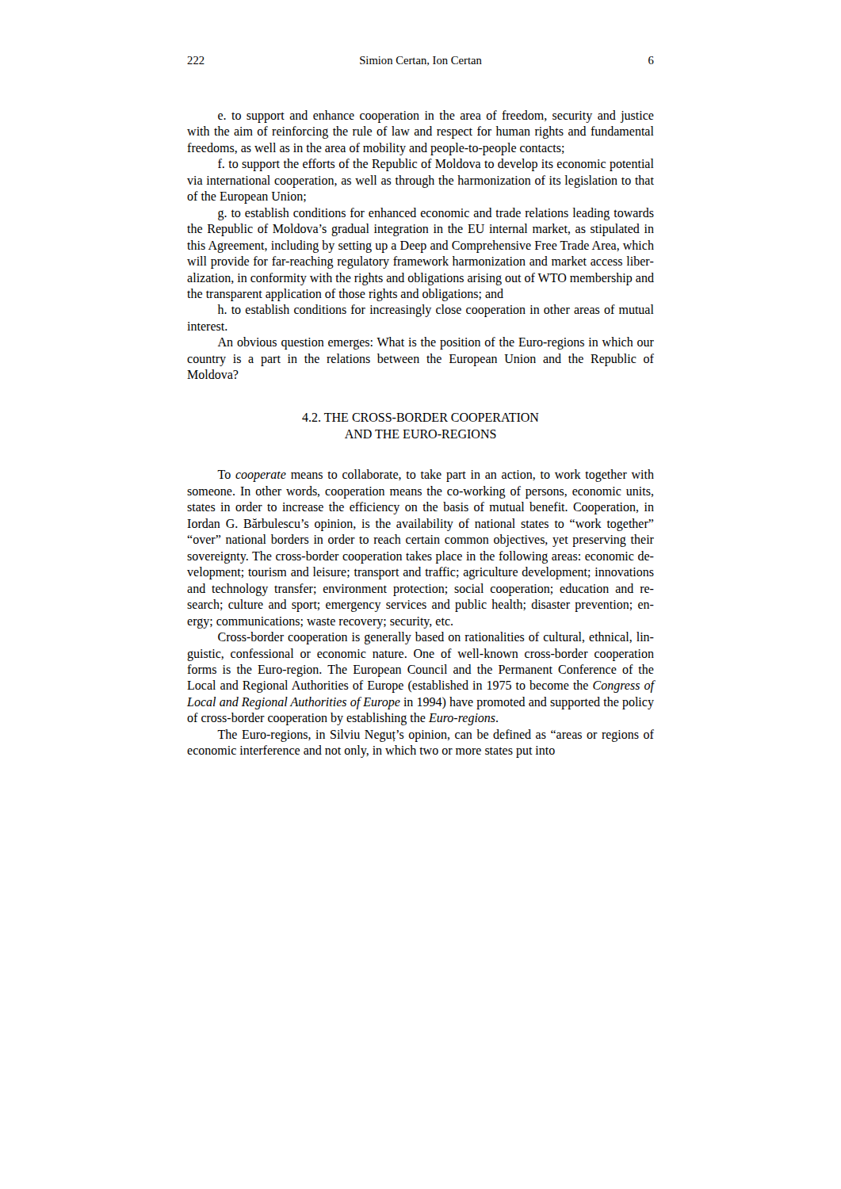222 Simion Certan, Ion Certan 6
e. to support and enhance cooperation in the area of freedom, security and justice with the aim of reinforcing the rule of law and respect for human rights and fundamental freedoms, as well as in the area of mobility and people-to-people contacts;
f. to support the efforts of the Republic of Moldova to develop its economic potential via international cooperation, as well as through the harmonization of its legislation to that of the European Union;
g. to establish conditions for enhanced economic and trade relations leading towards the Republic of Moldova’s gradual integration in the EU internal market, as stipulated in this Agreement, including by setting up a Deep and Comprehensive Free Trade Area, which will provide for far-reaching regulatory framework harmonization and market access liberalization, in conformity with the rights and obligations arising out of WTO membership and the transparent application of those rights and obligations; and
h. to establish conditions for increasingly close cooperation in other areas of mutual interest.
An obvious question emerges: What is the position of the Euro-regions in which our country is a part in the relations between the European Union and the Republic of Moldova?
4.2. The cross-border cooperation
and the Euro-regions
To cooperate means to collaborate, to take part in an action, to work together with someone. In other words, cooperation means the co-working of persons, economic units, states in order to increase the efficiency on the basis of mutual benefit. Cooperation, in Iordan G. Bărbulescu’s opinion, is the availability of national states to “work together” “over” national borders in order to reach certain common objectives, yet preserving their sovereignty. The cross-border cooperation takes place in the following areas: economic development; tourism and leisure; transport and traffic; agriculture development; innovations and technology transfer; environment protection; social cooperation; education and research; culture and sport; emergency services and public health; disaster prevention; energy; communications; waste recovery; security, etc.
Cross-border cooperation is generally based on rationalities of cultural, ethnical, linguistic, confessional or economic nature. One of well-known cross-border cooperation forms is the Euro-region. The European Council and the Permanent Conference of the Local and Regional Authorities of Europe (established in 1975 to become the Congress of Local and Regional Authorities of Europe in 1994) have promoted and supported the policy of cross-border cooperation by establishing the Euro-regions.
The Euro-regions, in Silviu Neguț’s opinion, can be defined as “areas or regions of economic interference and not only, in which two or more states put into